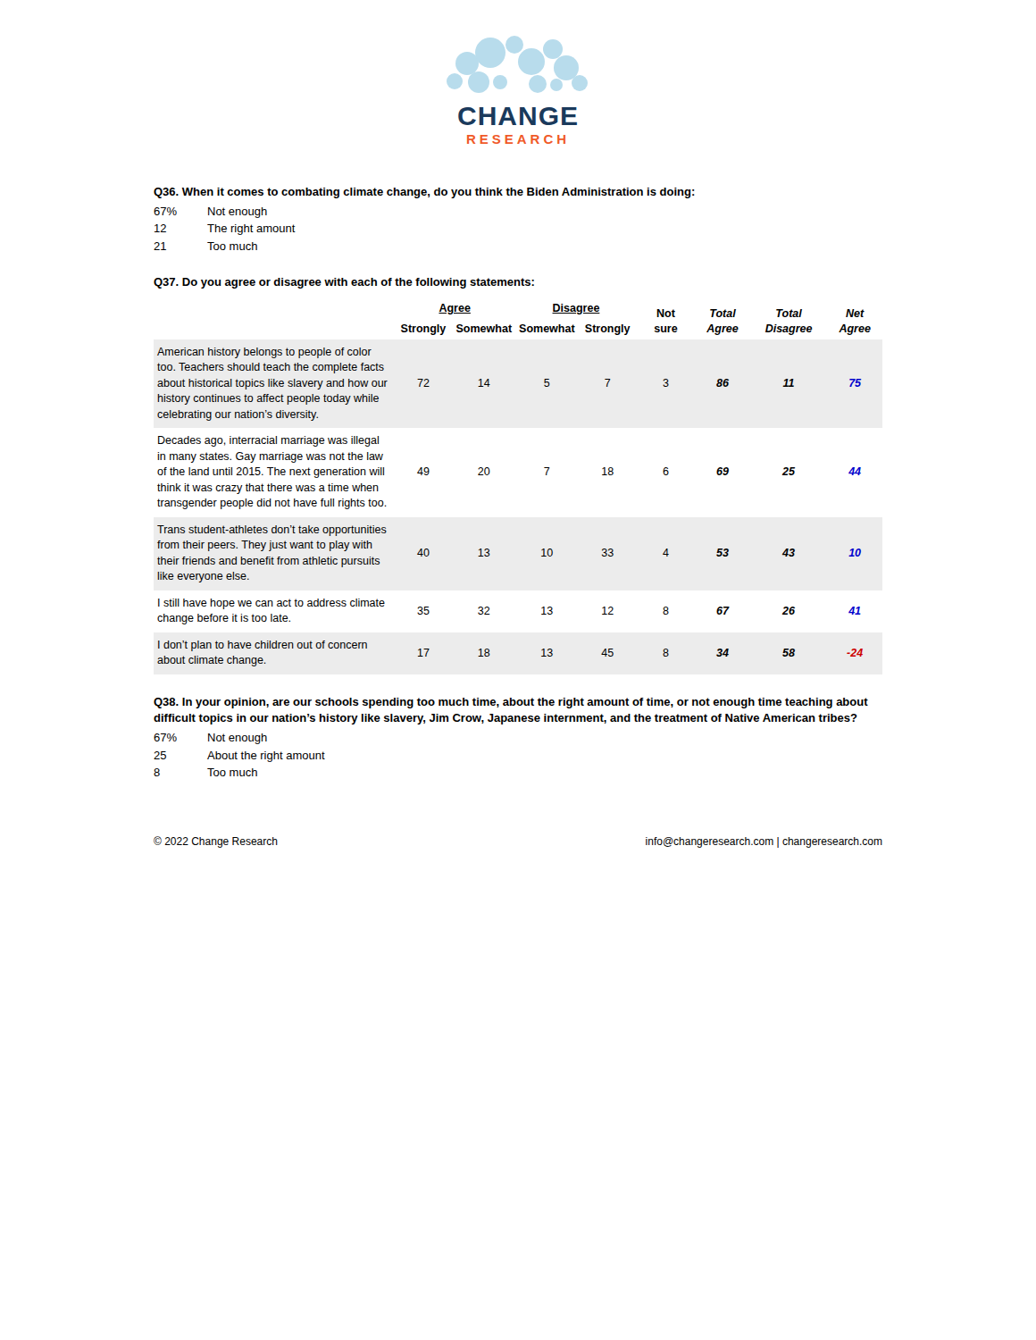CHANGE
RESEARCH
Q36. When it comes to combating climate change, do you think the Biden Administration is doing:
67% Not enough
12 The right amount
21 Too much
Q37. Do you agree or disagree with each of the following statements:
| | Agree | Disagree | Not sure | Total Agree | Total Disagree | Net Agree |
| --- | --- | --- | --- | --- | --- | --- |
| | Strongly | Somewhat | Somewhat | Strongly |
| American history belongs to people of color too. Teachers should teach the complete facts about historical topics like slavery and how our history continues to affect people today while celebrating our nation’s diversity. | 72 | 14 | 5 | 7 | 3 | 86 | 11 | 75 |
| Decades ago, interracial marriage was illegal in many states. Gay marriage was not the law of the land until 2015. The next generation will think it was crazy that there was a time when transgender people did not have full rights too. | 49 | 20 | 7 | 18 | 6 | 69 | 25 | 44 |
| Trans student-athletes don’t take opportunities from their peers. They just want to play with their friends and benefit from athletic pursuits like everyone else. | 40 | 13 | 10 | 33 | 4 | 53 | 43 | 10 |
| I still have hope we can act to address climate change before it is too late. | 35 | 32 | 13 | 12 | 8 | 67 | 26 | 41 |
| I don’t plan to have children out of concern about climate change. | 17 | 18 | 13 | 45 | 8 | 34 | 58 | -24 |
Q38. In your opinion, are our schools spending too much time, about the right amount of time, or not enough time teaching about difficult topics in our nation’s history like slavery, Jim Crow, Japanese internment, and the treatment of Native American tribes?
67% Not enough
25 About the right amount
8 Too much
© 2022 Change Research
info@changeresearch.com | changeresearch.com